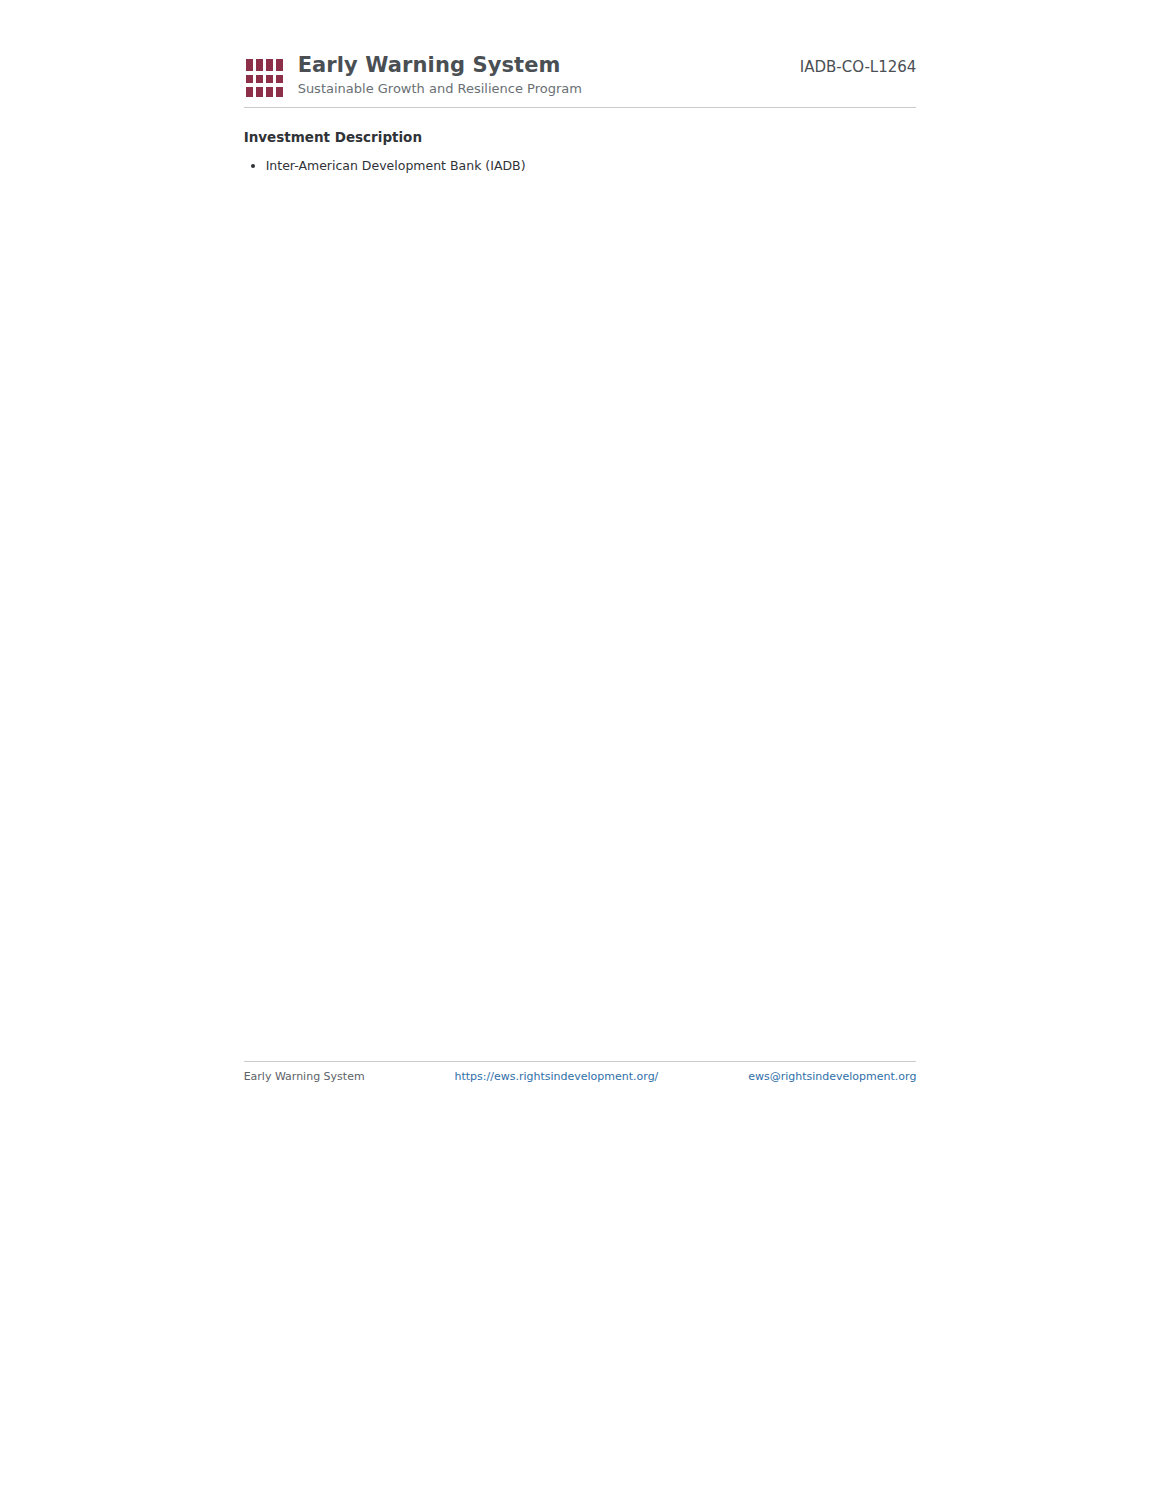Early Warning System
Sustainable Growth and Resilience Program
IADB-CO-L1264
Investment Description
Inter-American Development Bank (IADB)
Early Warning System
https://ews.rightsindevelopment.org/
ews@rightsindevelopment.org